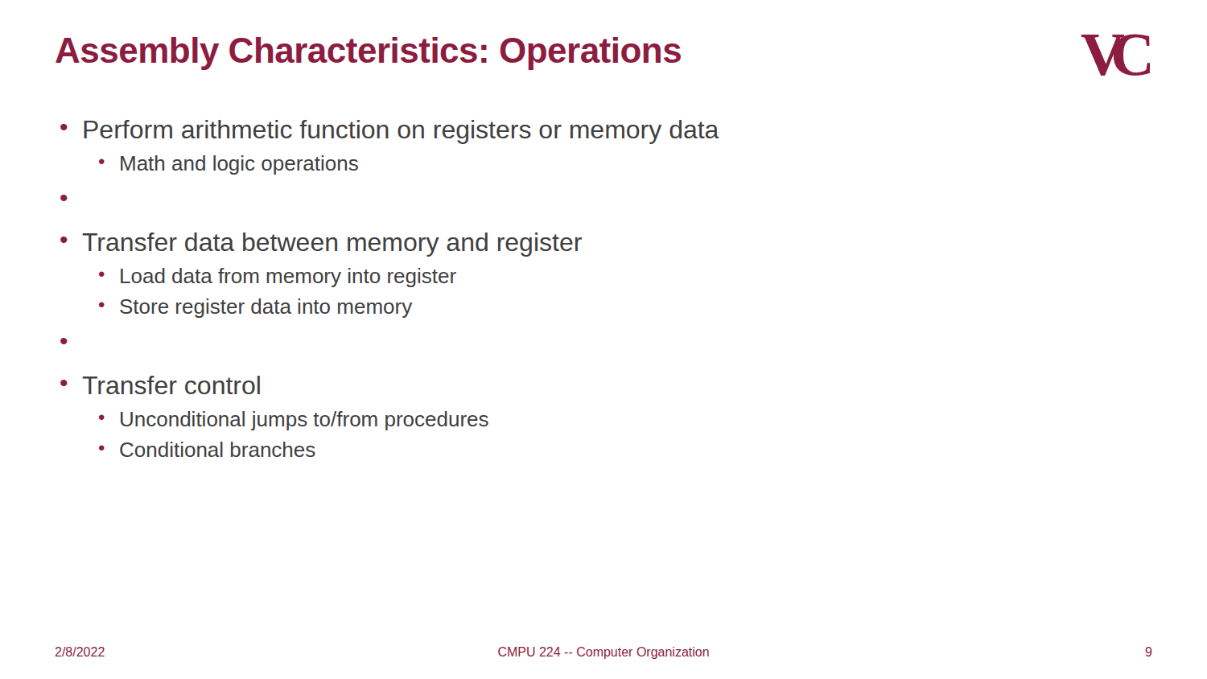Assembly Characteristics: Operations
VC
Perform arithmetic function on registers or memory data
Math and logic operations
Transfer data between memory and register
Load data from memory into register
Store register data into memory
Transfer control
Unconditional jumps to/from procedures
Conditional branches
2/8/2022 CMPU 224 -- Computer Organization 9